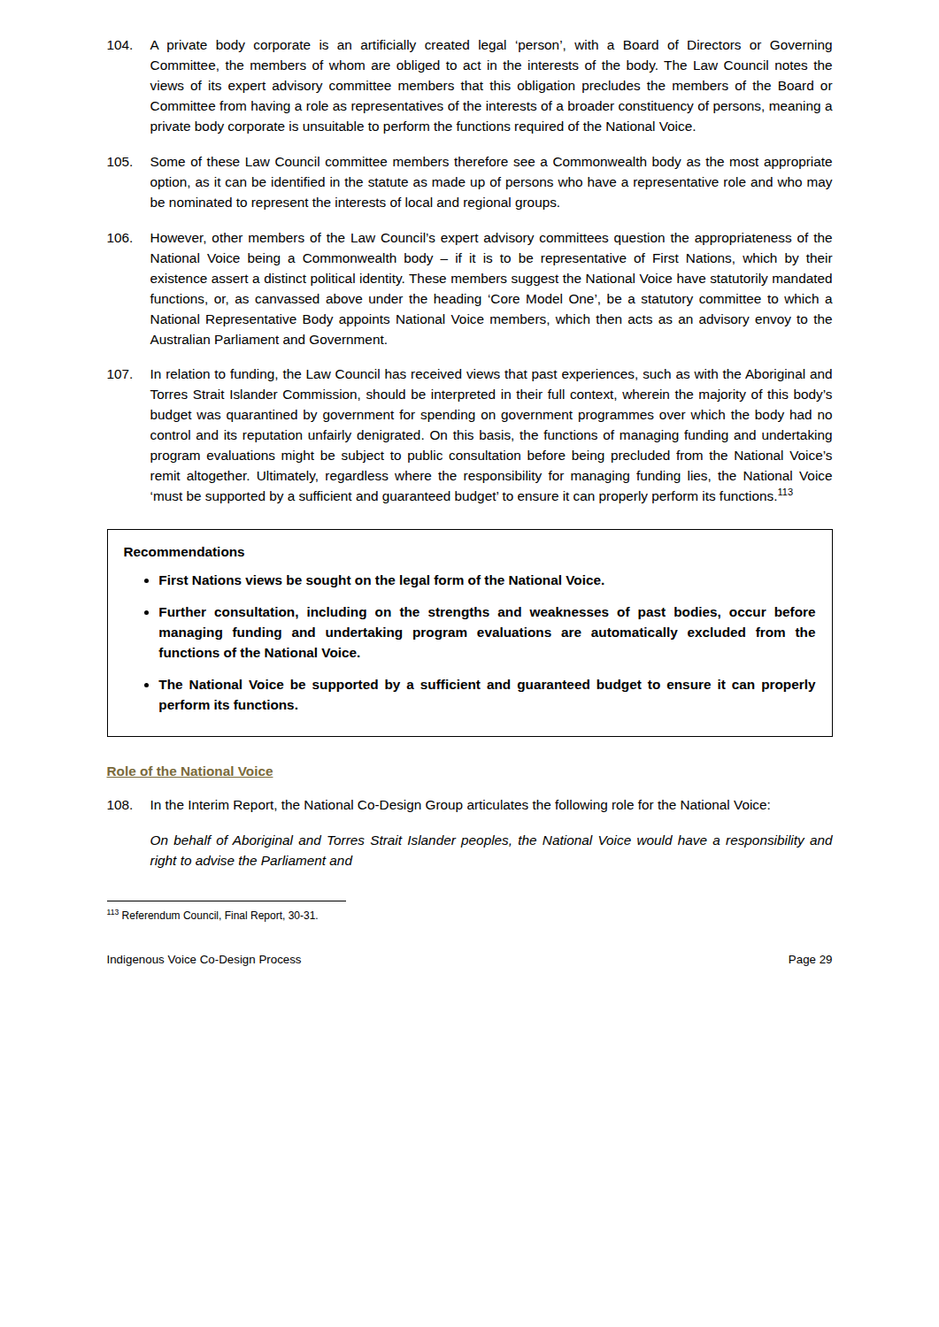104. A private body corporate is an artificially created legal ‘person’, with a Board of Directors or Governing Committee, the members of whom are obliged to act in the interests of the body. The Law Council notes the views of its expert advisory committee members that this obligation precludes the members of the Board or Committee from having a role as representatives of the interests of a broader constituency of persons, meaning a private body corporate is unsuitable to perform the functions required of the National Voice.
105. Some of these Law Council committee members therefore see a Commonwealth body as the most appropriate option, as it can be identified in the statute as made up of persons who have a representative role and who may be nominated to represent the interests of local and regional groups.
106. However, other members of the Law Council’s expert advisory committees question the appropriateness of the National Voice being a Commonwealth body – if it is to be representative of First Nations, which by their existence assert a distinct political identity. These members suggest the National Voice have statutorily mandated functions, or, as canvassed above under the heading ‘Core Model One’, be a statutory committee to which a National Representative Body appoints National Voice members, which then acts as an advisory envoy to the Australian Parliament and Government.
107. In relation to funding, the Law Council has received views that past experiences, such as with the Aboriginal and Torres Strait Islander Commission, should be interpreted in their full context, wherein the majority of this body’s budget was quarantined by government for spending on government programmes over which the body had no control and its reputation unfairly denigrated. On this basis, the functions of managing funding and undertaking program evaluations might be subject to public consultation before being precluded from the National Voice’s remit altogether. Ultimately, regardless where the responsibility for managing funding lies, the National Voice ‘must be supported by a sufficient and guaranteed budget’ to ensure it can properly perform its functions.113
Recommendations
First Nations views be sought on the legal form of the National Voice.
Further consultation, including on the strengths and weaknesses of past bodies, occur before managing funding and undertaking program evaluations are automatically excluded from the functions of the National Voice.
The National Voice be supported by a sufficient and guaranteed budget to ensure it can properly perform its functions.
Role of the National Voice
108. In the Interim Report, the National Co-Design Group articulates the following role for the National Voice:
On behalf of Aboriginal and Torres Strait Islander peoples, the National Voice would have a responsibility and right to advise the Parliament and
113 Referendum Council, Final Report, 30-31.
Indigenous Voice Co-Design Process Page 29